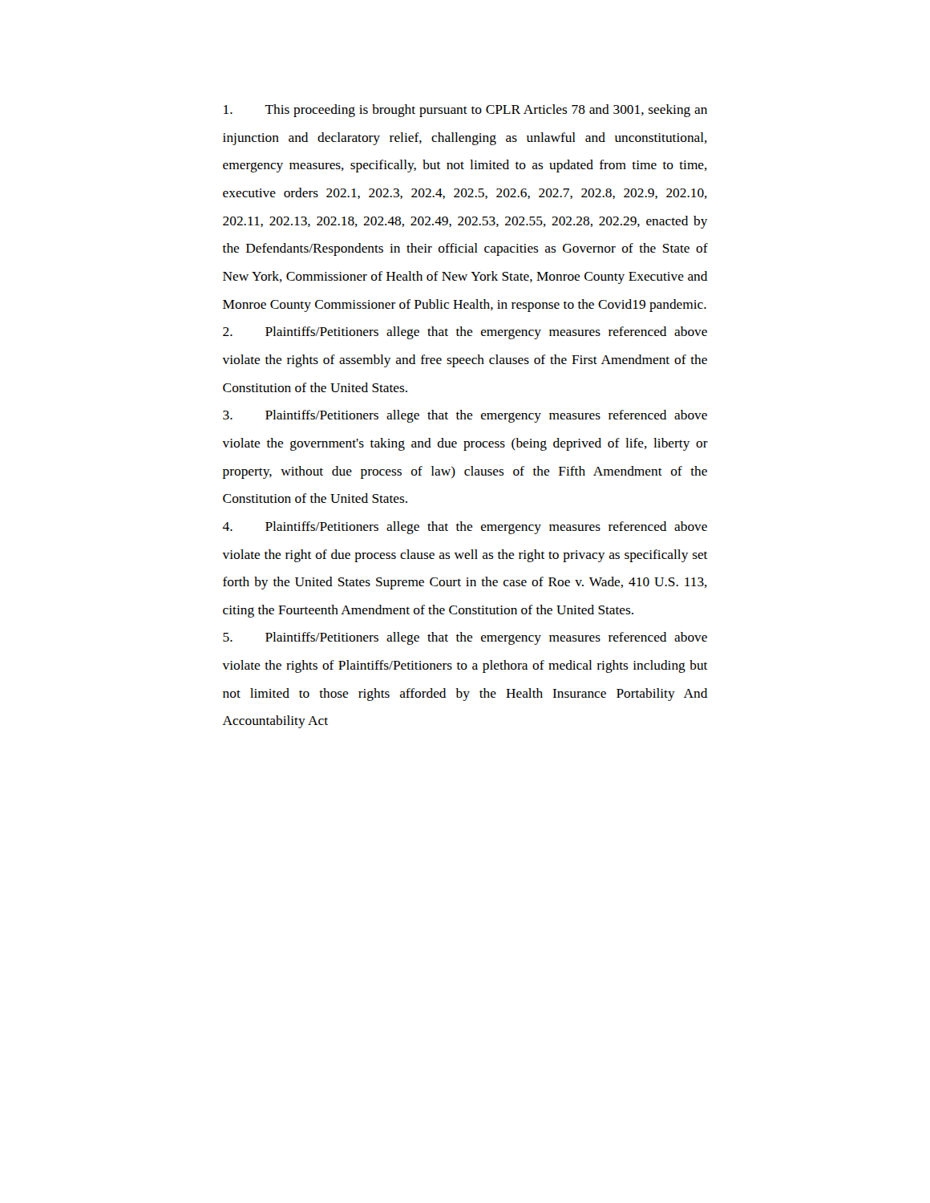1. This proceeding is brought pursuant to CPLR Articles 78 and 3001, seeking an injunction and declaratory relief, challenging as unlawful and unconstitutional, emergency measures, specifically, but not limited to as updated from time to time, executive orders 202.1, 202.3, 202.4, 202.5, 202.6, 202.7, 202.8, 202.9, 202.10, 202.11, 202.13, 202.18, 202.48, 202.49, 202.53, 202.55, 202.28, 202.29, enacted by the Defendants/Respondents in their official capacities as Governor of the State of New York, Commissioner of Health of New York State, Monroe County Executive and Monroe County Commissioner of Public Health, in response to the Covid19 pandemic.
2. Plaintiffs/Petitioners allege that the emergency measures referenced above violate the rights of assembly and free speech clauses of the First Amendment of the Constitution of the United States.
3. Plaintiffs/Petitioners allege that the emergency measures referenced above violate the government's taking and due process (being deprived of life, liberty or property, without due process of law) clauses of the Fifth Amendment of the Constitution of the United States.
4. Plaintiffs/Petitioners allege that the emergency measures referenced above violate the right of due process clause as well as the right to privacy as specifically set forth by the United States Supreme Court in the case of Roe v. Wade, 410 U.S. 113, citing the Fourteenth Amendment of the Constitution of the United States.
5. Plaintiffs/Petitioners allege that the emergency measures referenced above violate the rights of Plaintiffs/Petitioners to a plethora of medical rights including but not limited to those rights afforded by the Health Insurance Portability And Accountability Act